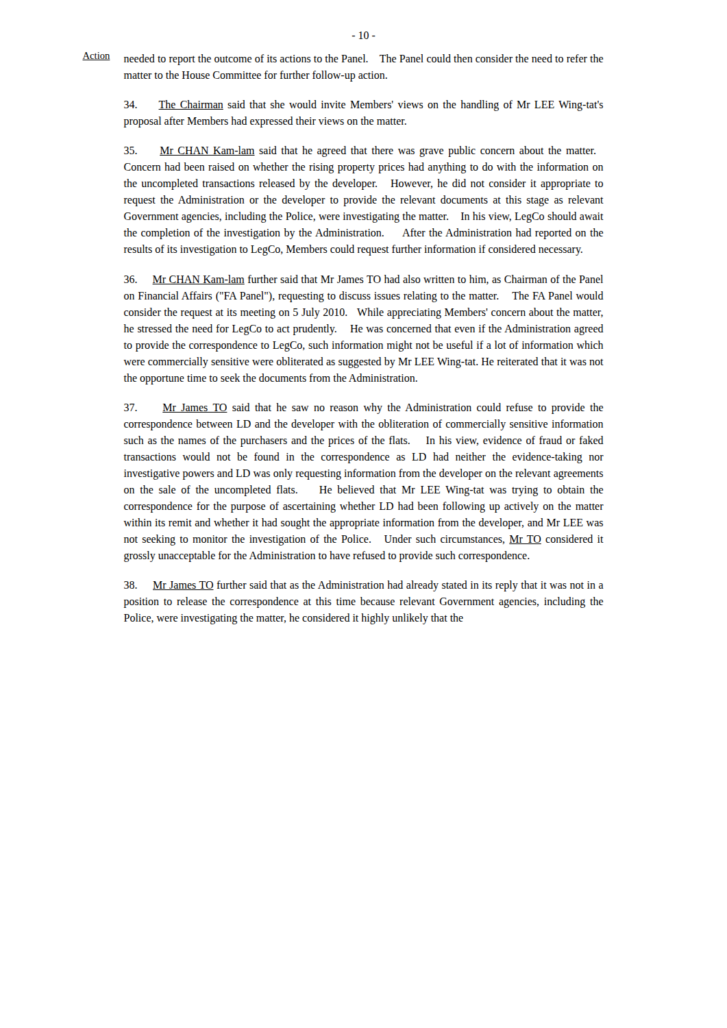Action
- 10 -
needed to report the outcome of its actions to the Panel. The Panel could then consider the need to refer the matter to the House Committee for further follow-up action.
34. The Chairman said that she would invite Members' views on the handling of Mr LEE Wing-tat's proposal after Members had expressed their views on the matter.
35. Mr CHAN Kam-lam said that he agreed that there was grave public concern about the matter. Concern had been raised on whether the rising property prices had anything to do with the information on the uncompleted transactions released by the developer. However, he did not consider it appropriate to request the Administration or the developer to provide the relevant documents at this stage as relevant Government agencies, including the Police, were investigating the matter. In his view, LegCo should await the completion of the investigation by the Administration. After the Administration had reported on the results of its investigation to LegCo, Members could request further information if considered necessary.
36. Mr CHAN Kam-lam further said that Mr James TO had also written to him, as Chairman of the Panel on Financial Affairs ("FA Panel"), requesting to discuss issues relating to the matter. The FA Panel would consider the request at its meeting on 5 July 2010. While appreciating Members' concern about the matter, he stressed the need for LegCo to act prudently. He was concerned that even if the Administration agreed to provide the correspondence to LegCo, such information might not be useful if a lot of information which were commercially sensitive were obliterated as suggested by Mr LEE Wing-tat. He reiterated that it was not the opportune time to seek the documents from the Administration.
37. Mr James TO said that he saw no reason why the Administration could refuse to provide the correspondence between LD and the developer with the obliteration of commercially sensitive information such as the names of the purchasers and the prices of the flats. In his view, evidence of fraud or faked transactions would not be found in the correspondence as LD had neither the evidence-taking nor investigative powers and LD was only requesting information from the developer on the relevant agreements on the sale of the uncompleted flats. He believed that Mr LEE Wing-tat was trying to obtain the correspondence for the purpose of ascertaining whether LD had been following up actively on the matter within its remit and whether it had sought the appropriate information from the developer, and Mr LEE was not seeking to monitor the investigation of the Police. Under such circumstances, Mr TO considered it grossly unacceptable for the Administration to have refused to provide such correspondence.
38. Mr James TO further said that as the Administration had already stated in its reply that it was not in a position to release the correspondence at this time because relevant Government agencies, including the Police, were investigating the matter, he considered it highly unlikely that the